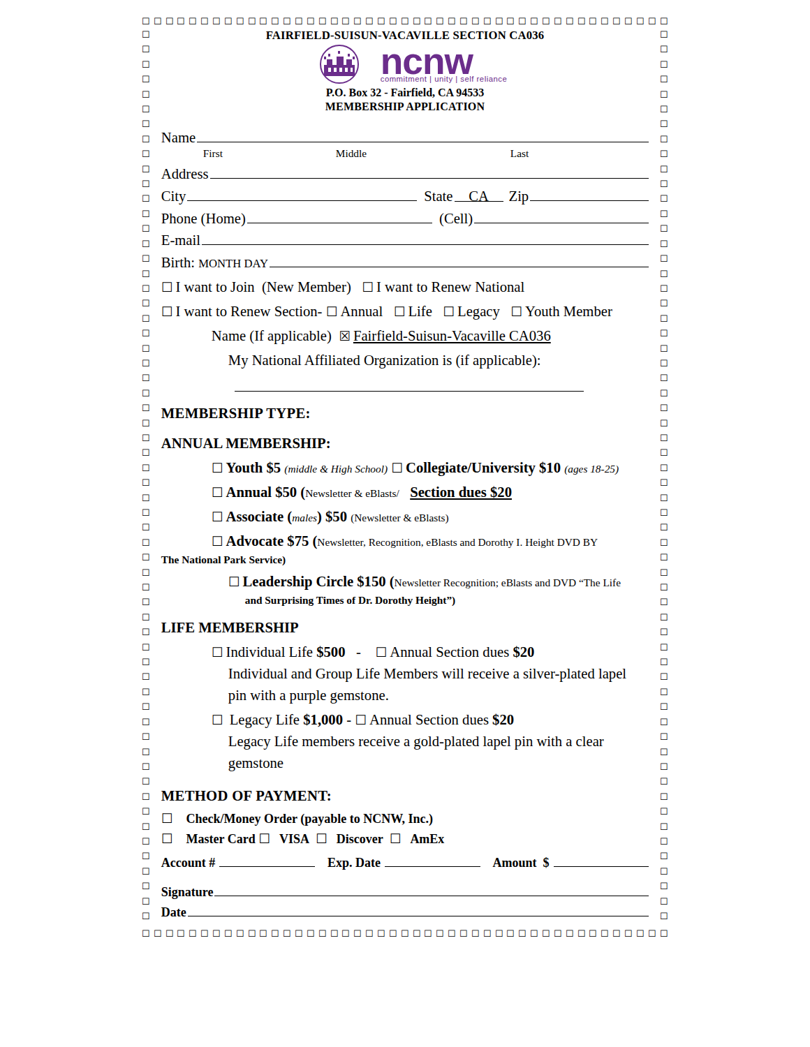☐☐☐☐☐☐☐☐☐☐☐☐☐☐☐☐☐☐☐☐☐☐☐☐☐☐☐☐☐☐☐☐☐☐☐☐☐☐☐☐☐☐☐☐☐
☐☐☐☐☐☐☐☐☐☐☐☐☐☐☐☐☐☐☐☐☐☐☐☐☐☐☐☐☐☐☐☐☐☐☐☐☐☐☐☐☐☐☐☐☐☐☐☐☐☐☐☐☐☐☐☐☐☐☐☐
FAIRFIELD-SUISUN-VACAVILLE SECTION CA036
ncnw
commitment | unity | self reliance
P.O. Box 32 - Fairfield, CA 94533
MEMBERSHIP APPLICATION
Name
First Middle Last
Address
City State CA Zip
Phone (Home) (Cell)
E-mail
Birth: MONTH DAY
☐I want to Join (New Member) ☐I want to Renew National
☐I want to Renew Section- ☐Annual ☐Life ☐Legacy ☐Youth Member
Name (If applicable) ☒Fairfield-Suisun-Vacaville CA036
My National Affiliated Organization is (if applicable):
MEMBERSHIP TYPE:
ANNUAL MEMBERSHIP:
☐Youth $5 (middle & High School) ☐Collegiate/University $10 (ages 18-25)
☐Annual $50 (Newsletter & eBlasts/ Section dues $20
☐Associate (males) $50 (Newsletter & eBlasts)
☐Advocate $75 (Newsletter, Recognition, eBlasts and Dorothy I. Height DVD BY
The National Park Service)
☐Leadership Circle $150 (Newsletter Recognition; eBlasts and DVD “The Life
and Surprising Times of Dr. Dorothy Height”)
LIFE MEMBERSHIP
☐Individual Life $500 - ☐Annual Section dues $20
Individual and Group Life Members will receive a silver-plated lapel
pin with a purple gemstone.
☐ Legacy Life $1,000 - ☐Annual Section dues $20
Legacy Life members receive a gold-plated lapel pin with a clear
gemstone
METHOD OF PAYMENT:
☐ Check/Money Order (payable to NCNW, Inc.)
☐ Master Card ☐ VISA ☐ Discover ☐ AmEx
Account # Exp. Date Amount $
Signature
Date
☐☐☐☐☐☐☐☐☐☐☐☐☐☐☐☐☐☐☐☐☐☐☐☐☐☐☐☐☐☐☐☐☐☐☐☐☐☐☐☐☐☐☐☐☐☐☐☐☐☐☐☐☐☐☐☐☐☐☐☐
☐☐☐☐☐☐☐☐☐☐☐☐☐☐☐☐☐☐☐☐☐☐☐☐☐☐☐☐☐☐☐☐☐☐☐☐☐☐☐☐☐☐☐☐☐